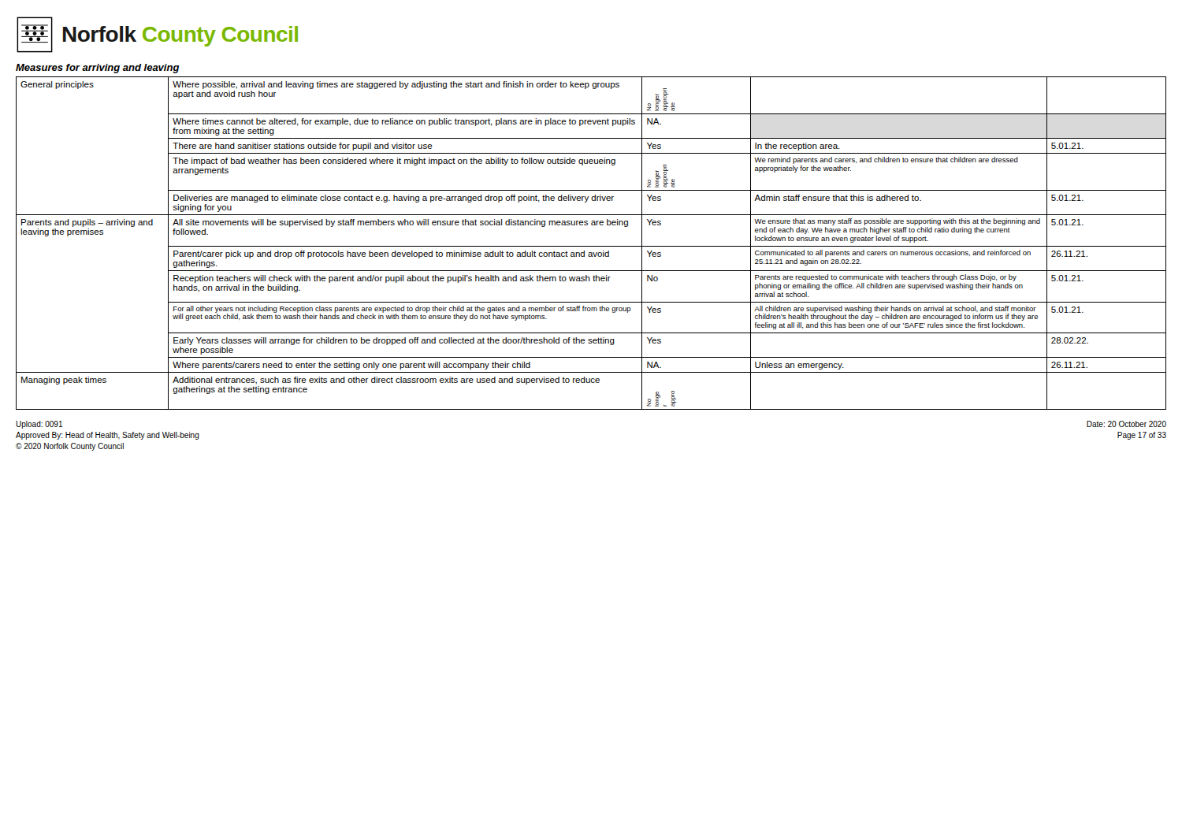Norfolk County Council
Measures for arriving and leaving
| General principles | Where possible, arrival and leaving times are staggered by adjusting the start and finish in order to keep groups apart and avoid rush hour | No longer appropri ate | | |
| Where times cannot be altered, for example, due to reliance on public transport, plans are in place to prevent pupils from mixing at the setting | NA. | | |
| There are hand sanitiser stations outside for pupil and visitor use | Yes | In the reception area. | 5.01.21. |
| The impact of bad weather has been considered where it might impact on the ability to follow outside queueing arrangements | No longer appropri ate | We remind parents and carers, and children to ensure that children are dressed appropriately for the weather. | |
| Deliveries are managed to eliminate close contact e.g. having a pre-arranged drop off point, the delivery driver signing for you | Yes | Admin staff ensure that this is adhered to. | 5.01.21. |
| Parents and pupils – arriving and leaving the premises | All site movements will be supervised by staff members who will ensure that social distancing measures are being followed. | Yes | We ensure that as many staff as possible are supporting with this at the beginning and end of each day. We have a much higher staff to child ratio during the current lockdown to ensure an even greater level of support. | 5.01.21. |
| Parent/carer pick up and drop off protocols have been developed to minimise adult to adult contact and avoid gatherings. | Yes | Communicated to all parents and carers on numerous occasions, and reinforced on 25.11.21 and again on 28.02.22. | 26.11.21. |
| Reception teachers will check with the parent and/or pupil about the pupil's health and ask them to wash their hands, on arrival in the building. | No | Parents are requested to communicate with teachers through Class Dojo, or by phoning or emailing the office. All children are supervised washing their hands on arrival at school. | 5.01.21. |
| For all other years not including Reception class parents are expected to drop their child at the gates and a member of staff from the group will greet each child, ask them to wash their hands and check in with them to ensure they do not have symptoms. | Yes | All children are supervised washing their hands on arrival at school, and staff monitor children's health throughout the day – children are encouraged to inform us if they are feeling at all ill, and this has been one of our 'SAFE' rules since the first lockdown. | 5.01.21. |
| Early Years classes will arrange for children to be dropped off and collected at the door/threshold of the setting where possible | Yes | | 28.02.22. |
| Where parents/carers need to enter the setting only one parent will accompany their child | NA. | Unless an emergency. | 26.11.21. |
| Managing peak times | Additional entrances, such as fire exits and other direct classroom exits are used and supervised to reduce gatherings at the setting entrance | No longe r appro | | |
Upload: 0091
Approved By: Head of Health, Safety and Well-being
© 2020 Norfolk County Council
Date: 20 October 2020
Page 17 of 33